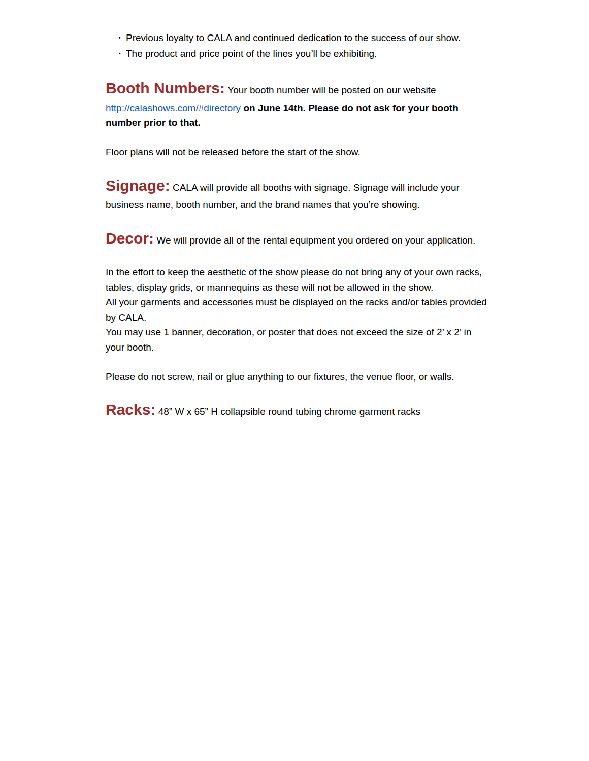Previous loyalty to CALA and continued dedication to the success of our show.
The product and price point of the lines you’ll be exhibiting.
Booth Numbers:
Your booth number will be posted on our website http://calashows.com/#directory on June 14th. Please do not ask for your booth number prior to that.
Floor plans will not be released before the start of the show.
Signage:
CALA will provide all booths with signage. Signage will include your business name, booth number, and the brand names that you’re showing.
Decor:
We will provide all of the rental equipment you ordered on your application.
In the effort to keep the aesthetic of the show please do not bring any of your own racks, tables, display grids, or mannequins as these will not be allowed in the show.
All your garments and accessories must be displayed on the racks and/or tables provided by CALA.
You may use 1 banner, decoration, or poster that does not exceed the size of 2’ x 2’ in your booth.
Please do not screw, nail or glue anything to our fixtures, the venue floor, or walls.
Racks:
48” W x 65” H collapsible round tubing chrome garment racks